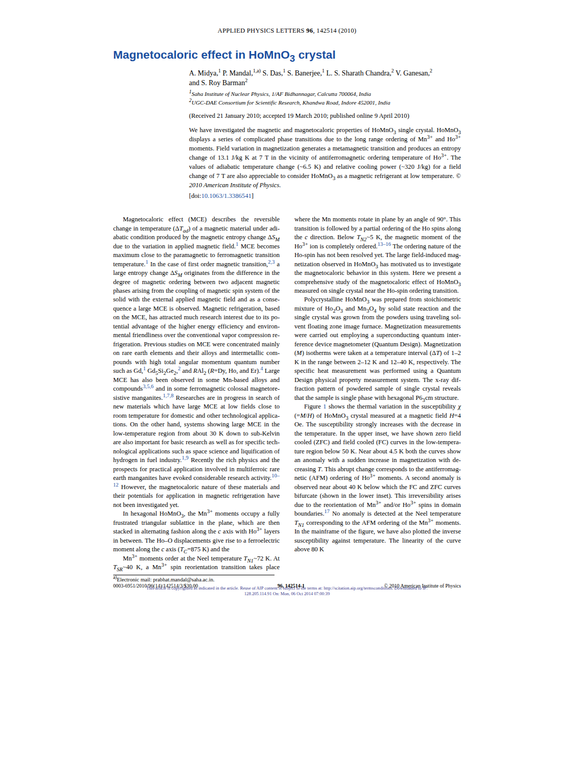APPLIED PHYSICS LETTERS 96, 142514 (2010)
Magnetocaloric effect in HoMnO3 crystal
A. Midya,1 P. Mandal,1,a) S. Das,1 S. Banerjee,1 L. S. Sharath Chandra,2 V. Ganesan,2
and S. Roy Barman2
1Saha Institute of Nuclear Physics, 1/AF Bidhannagar, Calcutta 700064, India
2UGC-DAE Consortium for Scientific Research, Khandwa Road, Indore 452001, India
(Received 21 January 2010; accepted 19 March 2010; published online 9 April 2010)
We have investigated the magnetic and magnetocaloric properties of HoMnO3 single crystal. HoMnO3 displays a series of complicated phase transitions due to the long range ordering of Mn3+ and Ho3+ moments. Field variation in magnetization generates a metamagnetic transition and produces an entropy change of 13.1 J/kg K at 7 T in the vicinity of antiferromagnetic ordering temperature of Ho3+. The values of adiabatic temperature change (~6.5 K) and relative cooling power (~320 J/kg) for a field change of 7 T are also appreciable to consider HoMnO3 as a magnetic refrigerant at low temperature. © 2010 American Institute of Physics.
[doi:10.1063/1.3386541]
Magnetocaloric effect (MCE) describes the reversible change in temperature (ΔTad) of a magnetic material under adiabatic condition produced by the magnetic entropy change ΔSM due to the variation in applied magnetic field.1 MCE becomes maximum close to the paramagnetic to ferromagnetic transition temperature.1 In the case of first order magnetic transition,2,3 a large entropy change ΔSM originates from the difference in the degree of magnetic ordering between two adjacent magnetic phases arising from the coupling of magnetic spin system of the solid with the external applied magnetic field and as a consequence a large MCE is observed. Magnetic refrigeration, based on the MCE, has attracted much research interest due to its potential advantage of the higher energy efficiency and environmental friendliness over the conventional vapor compression refrigeration. Previous studies on MCE were concentrated mainly on rare earth elements and their alloys and intermetallic compounds with high total angular momentum quantum number such as Gd,1 Gd5Si2Ge2,2 and RAl2 (R=Dy, Ho, and Er).4 Large MCE has also been observed in some Mn-based alloys and compounds3,5,6 and in some ferromagnetic colossal magnetoresistive manganites.1,7,8 Researches are in progress in search of new materials which have large MCE at low fields close to room temperature for domestic and other technological applications. On the other hand, systems showing large MCE in the low-temperature region from about 30 K down to sub-Kelvin are also important for basic research as well as for specific technological applications such as space science and liquification of hydrogen in fuel industry.1,9 Recently the rich physics and the prospects for practical application involved in multiferroic rare earth manganites have evoked considerable research activity.10–12 However, the magnetocaloric nature of these materials and their potentials for application in magnetic refrigeration have not been investigated yet.
In hexagonal HoMnO3, the Mn3+ moments occupy a fully frustrated triangular sublattice in the plane, which are then stacked in alternating fashion along the c axis with Ho3+ layers in between. The Ho–O displacements give rise to a ferroelectric moment along the c axis (TC=875 K) and the
Mn3+ moments order at the Neel temperature TN1~72 K. At TSR~40 K, a Mn3+ spin reorientation transition takes place where the Mn moments rotate in plane by an angle of 90°. This transition is followed by a partial ordering of the Ho spins along the c direction. Below TN2~5 K, the magnetic moment of the Ho3+ ion is completely ordered.13–16 The ordering nature of the Ho-spin has not been resolved yet. The large field-induced magnetization observed in HoMnO3 has motivated us to investigate the magnetocaloric behavior in this system. Here we present a comprehensive study of the magnetocaloric effect of HoMnO3 measured on single crystal near the Ho-spin ordering transition.
Polycrystalline HoMnO3 was prepared from stoichiometric mixture of Ho2O3 and Mn3O4 by solid state reaction and the single crystal was grown from the powders using traveling solvent floating zone image furnace. Magnetization measurements were carried out employing a superconducting quantum interference device magnetometer (Quantum Design). Magnetization (M) isotherms were taken at a temperature interval (ΔT) of 1–2 K in the range between 2–12 K and 12–40 K, respectively. The specific heat measurement was performed using a Quantum Design physical property measurement system. The x-ray diffraction pattern of powdered sample of single crystal reveals that the sample is single phase with hexagonal P63cm structure.
Figure 1 shows the thermal variation in the susceptibility χ (=M/H) of HoMnO3 crystal measured at a magnetic field H=4 Oe. The susceptibility strongly increases with the decrease in the temperature. In the upper inset, we have shown zero field cooled (ZFC) and field cooled (FC) curves in the low-temperature region below 50 K. Near about 4.5 K both the curves show an anomaly with a sudden increase in magnetization with decreasing T. This abrupt change corresponds to the antiferromagnetic (AFM) ordering of Ho3+ moments. A second anomaly is observed near about 40 K below which the FC and ZFC curves bifurcate (shown in the lower inset). This irreversibility arises due to the reorientation of Mn3+ and/or Ho3+ spins in domain boundaries.17 No anomaly is detected at the Neel temperature TN1 corresponding to the AFM ordering of the Mn3+ moments. In the mainframe of the figure, we have also plotted the inverse susceptibility against temperature. The linearity of the curve above 80 K
a)Electronic mail: prabhat.mandal@saha.ac.in.
0003-6951/2010/96(14)/142514/3/$30.00
96, 142514-1
© 2010 American Institute of Physics
This article is copyrighted as indicated in the article. Reuse of AIP content is subject to the terms at: http://scitation.aip.org/termsconditions. Downloaded to IP:
128.205.114.91 On: Mon, 06 Oct 2014 07:00:39